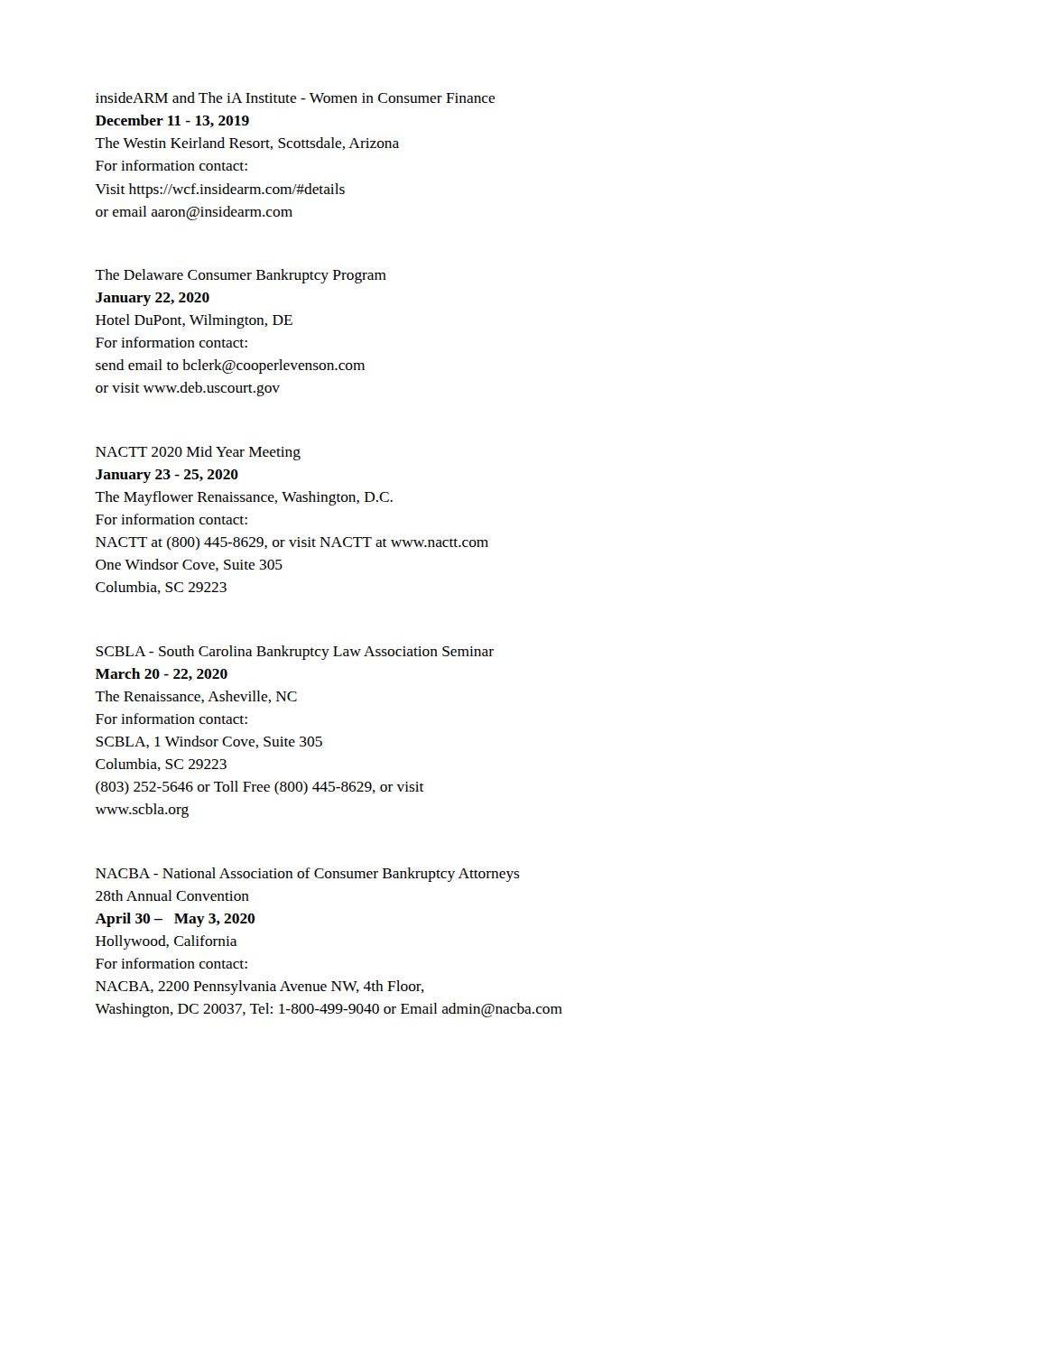insideARM and The iA Institute - Women in Consumer Finance
December 11 - 13, 2019
The Westin Keirland Resort, Scottsdale, Arizona
For information contact:
Visit https://wcf.insidearm.com/#details
or email aaron@insidearm.com
The Delaware Consumer Bankruptcy Program
January 22, 2020
Hotel DuPont, Wilmington, DE
For information contact:
send email to bclerk@cooperlevenson.com
or visit www.deb.uscourt.gov
NACTT 2020 Mid Year Meeting
January 23 - 25, 2020
The Mayflower Renaissance, Washington, D.C.
For information contact:
NACTT at (800) 445-8629, or visit NACTT at www.nactt.com
One Windsor Cove, Suite 305
Columbia, SC 29223
SCBLA - South Carolina Bankruptcy Law Association Seminar
March 20 - 22, 2020
The Renaissance, Asheville, NC
For information contact:
SCBLA, 1 Windsor Cove, Suite 305
Columbia, SC 29223
(803) 252-5646 or Toll Free (800) 445-8629, or visit
www.scbla.org
NACBA - National Association of Consumer Bankruptcy Attorneys
28th Annual Convention
April 30 – May 3, 2020
Hollywood, California
For information contact:
NACBA, 2200 Pennsylvania Avenue NW, 4th Floor,
Washington, DC 20037, Tel: 1-800-499-9040 or Email admin@nacba.com